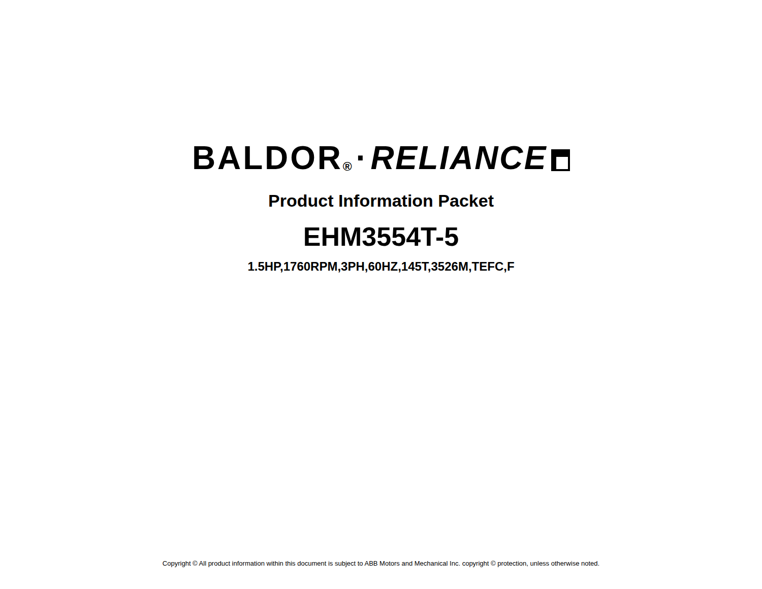BALDOR®·RELIANCE
Product Information Packet
EHM3554T-5
1.5HP,1760RPM,3PH,60HZ,145T,3526M,TEFC,F
Copyright © All product information within this document is subject to ABB Motors and Mechanical Inc. copyright © protection, unless otherwise noted.